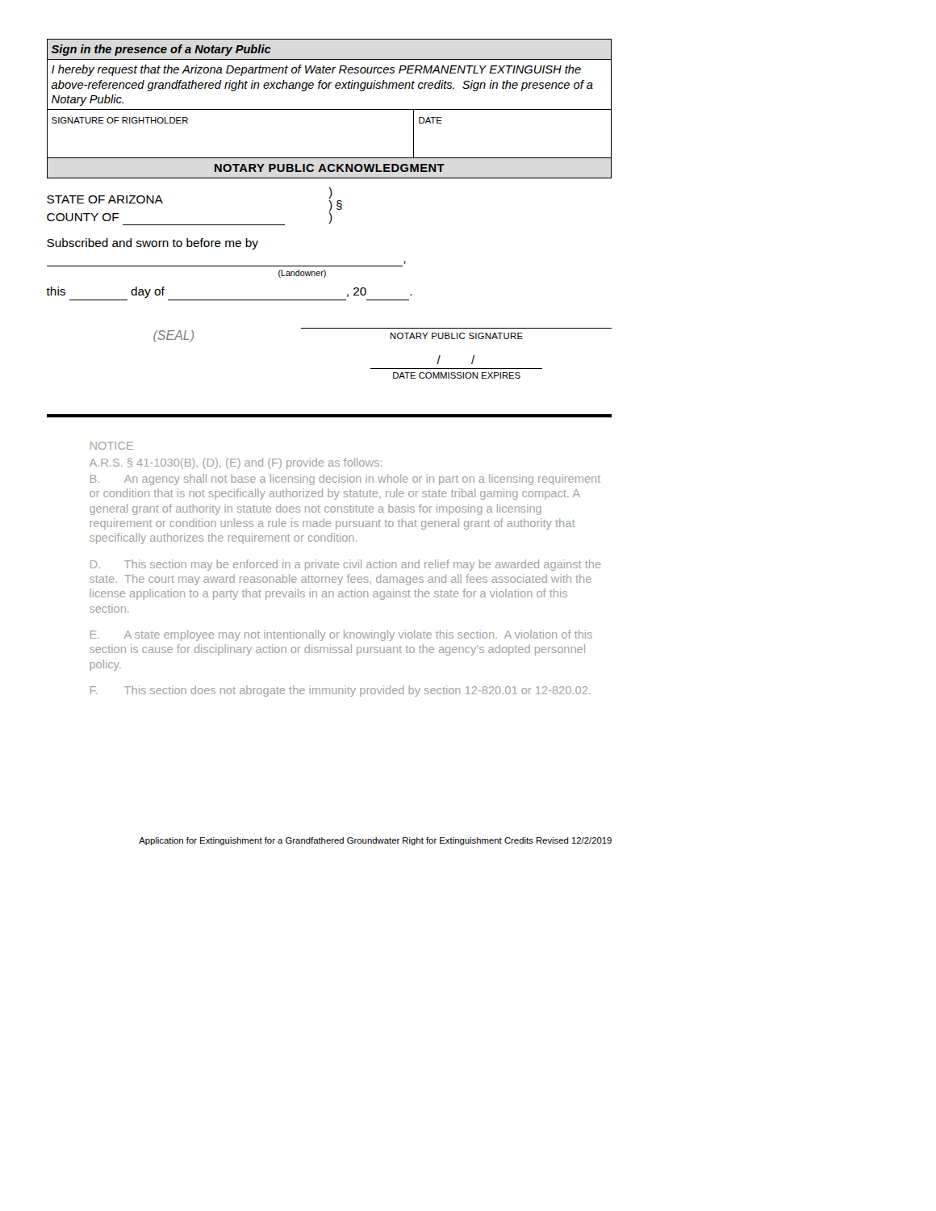| Sign in the presence of a Notary Public |
| I hereby request that the Arizona Department of Water Resources PERMANENTLY EXTINGUISH the above-referenced grandfathered right in exchange for extinguishment credits. Sign in the presence of a Notary Public. |
| Signature of Rightholder | Date |
NOTARY PUBLIC ACKNOWLEDGMENT
STATE OF ARIZONA
COUNTY OF
) ) § )
Subscribed and sworn to before me by ,
(Landowner)
this day of , 20 .
| (SEAL) | NOTARY PUBLIC SIGNATURE / / DATE COMMISSION EXPIRES |
NOTICE
A.R.S. § 41-1030(B), (D), (E) and (F) provide as follows:
B. An agency shall not base a licensing decision in whole or in part on a licensing requirement or condition that is not specifically authorized by statute, rule or state tribal gaming compact. A general grant of authority in statute does not constitute a basis for imposing a licensing requirement or condition unless a rule is made pursuant to that general grant of authority that specifically authorizes the requirement or condition.
D. This section may be enforced in a private civil action and relief may be awarded against the state. The court may award reasonable attorney fees, damages and all fees associated with the license application to a party that prevails in an action against the state for a violation of this section.
E. A state employee may not intentionally or knowingly violate this section. A violation of this section is cause for disciplinary action or dismissal pursuant to the agency’s adopted personnel policy.
F. This section does not abrogate the immunity provided by section 12-820.01 or 12-820.02.
Application for Extinguishment for a Grandfathered Groundwater Right for Extinguishment Credits Revised 12/2/2019